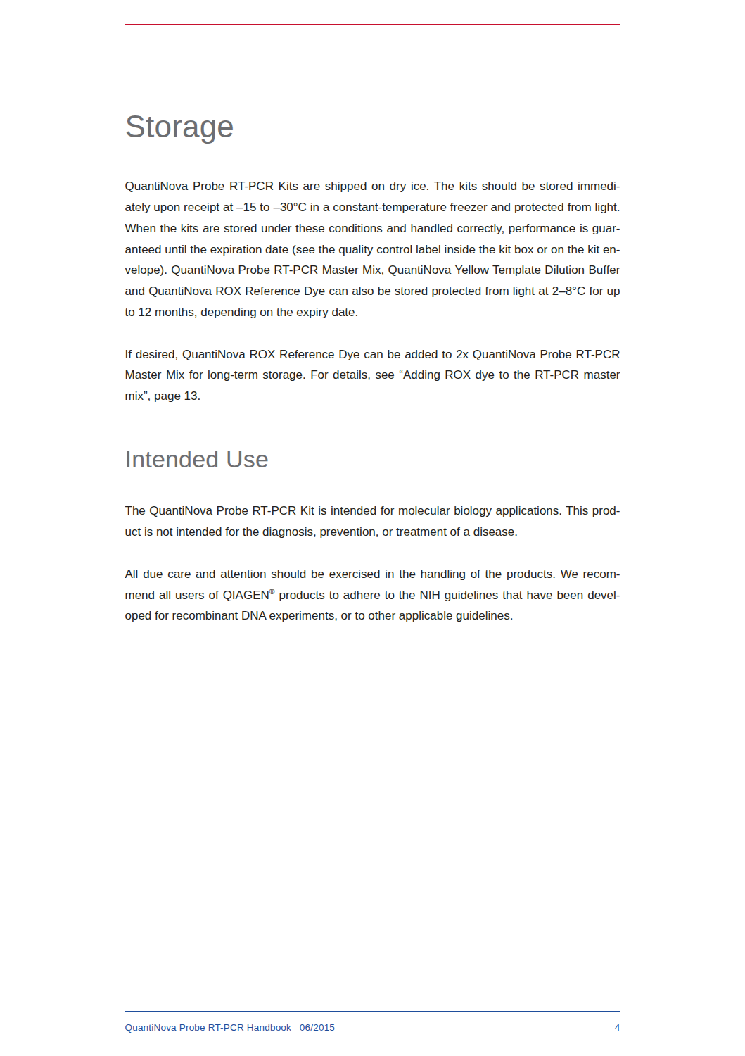Storage
QuantiNova Probe RT-PCR Kits are shipped on dry ice. The kits should be stored immediately upon receipt at –15 to –30°C in a constant-temperature freezer and protected from light. When the kits are stored under these conditions and handled correctly, performance is guaranteed until the expiration date (see the quality control label inside the kit box or on the kit envelope). QuantiNova Probe RT-PCR Master Mix, QuantiNova Yellow Template Dilution Buffer and QuantiNova ROX Reference Dye can also be stored protected from light at 2–8°C for up to 12 months, depending on the expiry date.
If desired, QuantiNova ROX Reference Dye can be added to 2x QuantiNova Probe RT-PCR Master Mix for long-term storage. For details, see “Adding ROX dye to the RT-PCR master mix”, page 13.
Intended Use
The QuantiNova Probe RT-PCR Kit is intended for molecular biology applications. This product is not intended for the diagnosis, prevention, or treatment of a disease.
All due care and attention should be exercised in the handling of the products. We recommend all users of QIAGEN® products to adhere to the NIH guidelines that have been developed for recombinant DNA experiments, or to other applicable guidelines.
QuantiNova Probe RT-PCR Handbook 06/2015 4